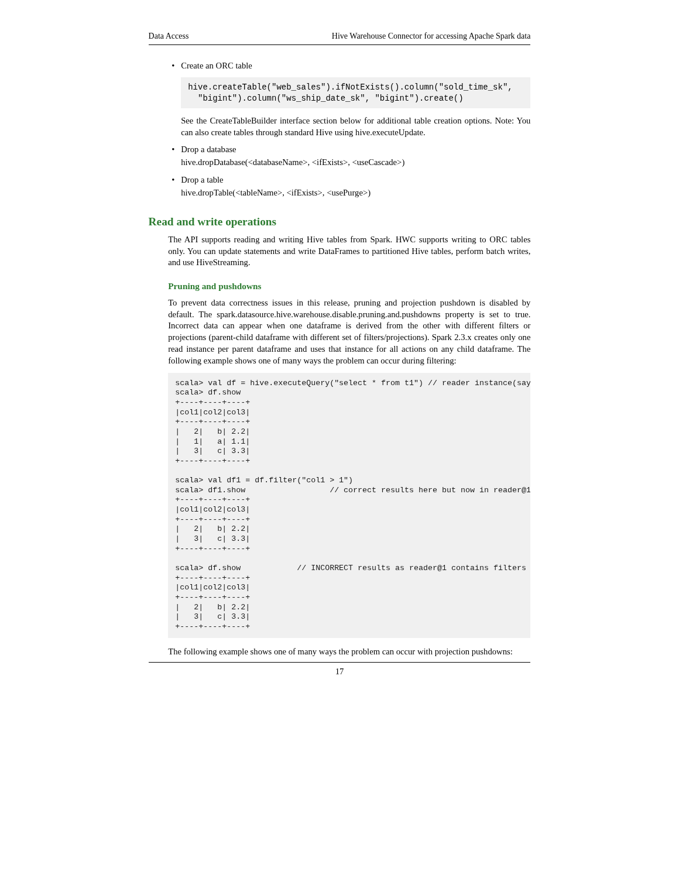Data Access
Hive Warehouse Connector for accessing Apache Spark data
Create an ORC table
hive.createTable("web_sales").ifNotExists().column("sold_time_sk", "bigint").column("ws_ship_date_sk", "bigint").create()
See the CreateTableBuilder interface section below for additional table creation options. Note: You can also create tables through standard Hive using hive.executeUpdate.
Drop a database
hive.dropDatabase(<databaseName>, <ifExists>, <useCascade>)
Drop a table
hive.dropTable(<tableName>, <ifExists>, <usePurge>)
Read and write operations
The API supports reading and writing Hive tables from Spark. HWC supports writing to ORC tables only. You can update statements and write DataFrames to partitioned Hive tables, perform batch writes, and use HiveStreaming.
Pruning and pushdowns
To prevent data correctness issues in this release, pruning and projection pushdown is disabled by default. The spark.datasource.hive.warehouse.disable.pruning.and.pushdowns property is set to true. Incorrect data can appear when one dataframe is derived from the other with different filters or projections (parent-child dataframe with different set of filters/projections). Spark 2.3.x creates only one read instance per parent dataframe and uses that instance for all actions on any child dataframe. The following example shows one of many ways the problem can occur during filtering:
scala> val df = hive.executeQuery("select * from t1") // reader instance(say reader@1) created here scala> df.show +----+----+----+ |col1|col2|col3| +----+----+----+ | 2| b| 2.2| | 1| a| 1.1| | 3| c| 3.3| +----+----+----+ scala> val df1 = df.filter("col1 > 1") scala> df1.show // correct results here but now in reader@1, filters are populated +----+----+----+ |col1|col2|col3| +----+----+----+ | 2| b| 2.2| | 3| c| 3.3| +----+----+----+ scala> df.show // INCORRECT results as reader@1 contains filters from previous operation +----+----+----+ |col1|col2|col3| +----+----+----+ | 2| b| 2.2| | 3| c| 3.3| +----+----+----+
The following example shows one of many ways the problem can occur with projection pushdowns:
17